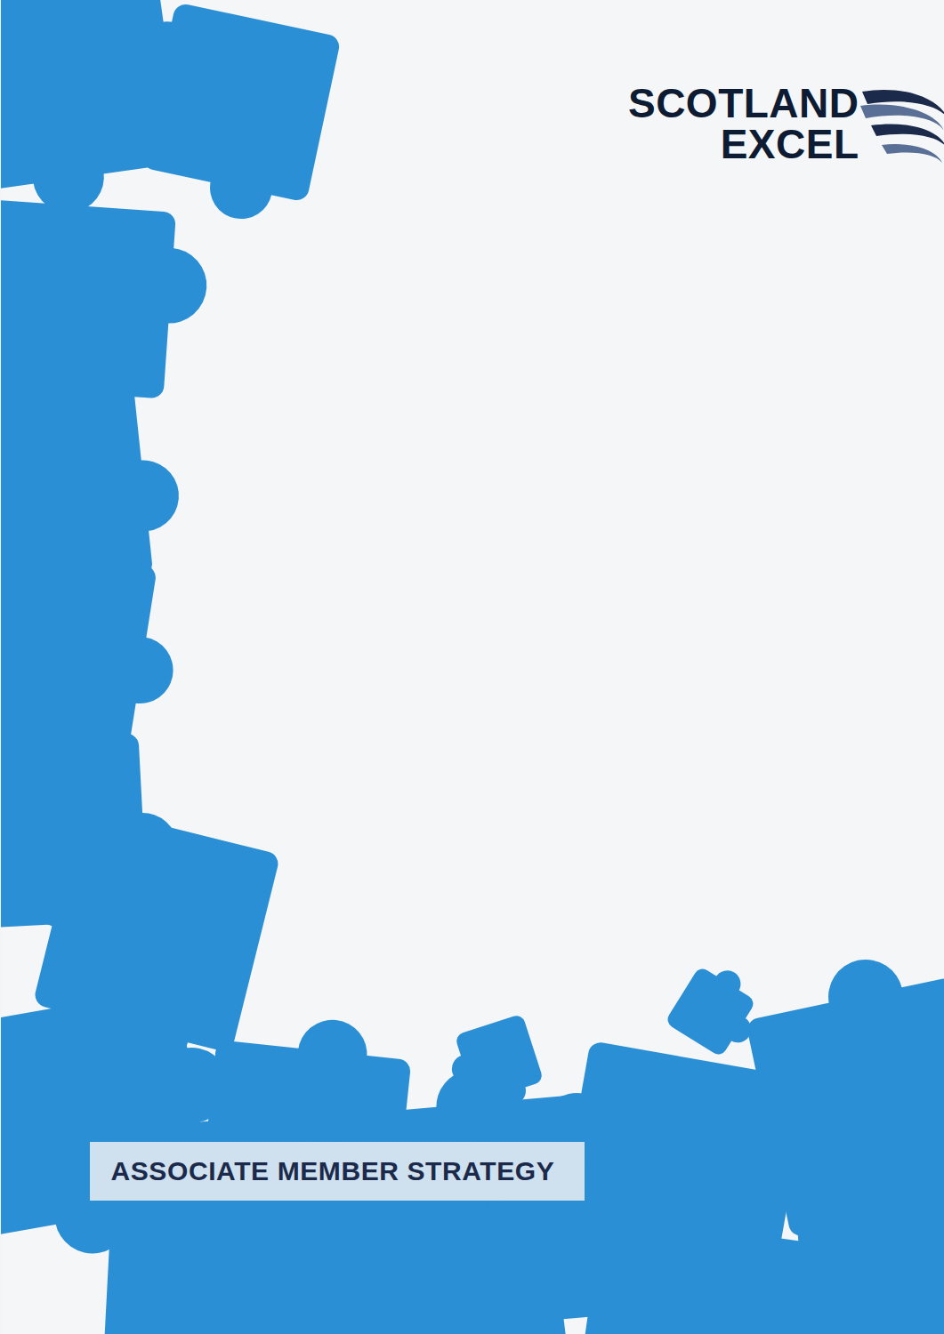SCOTLAND EXCEL
Associate Member Strategy